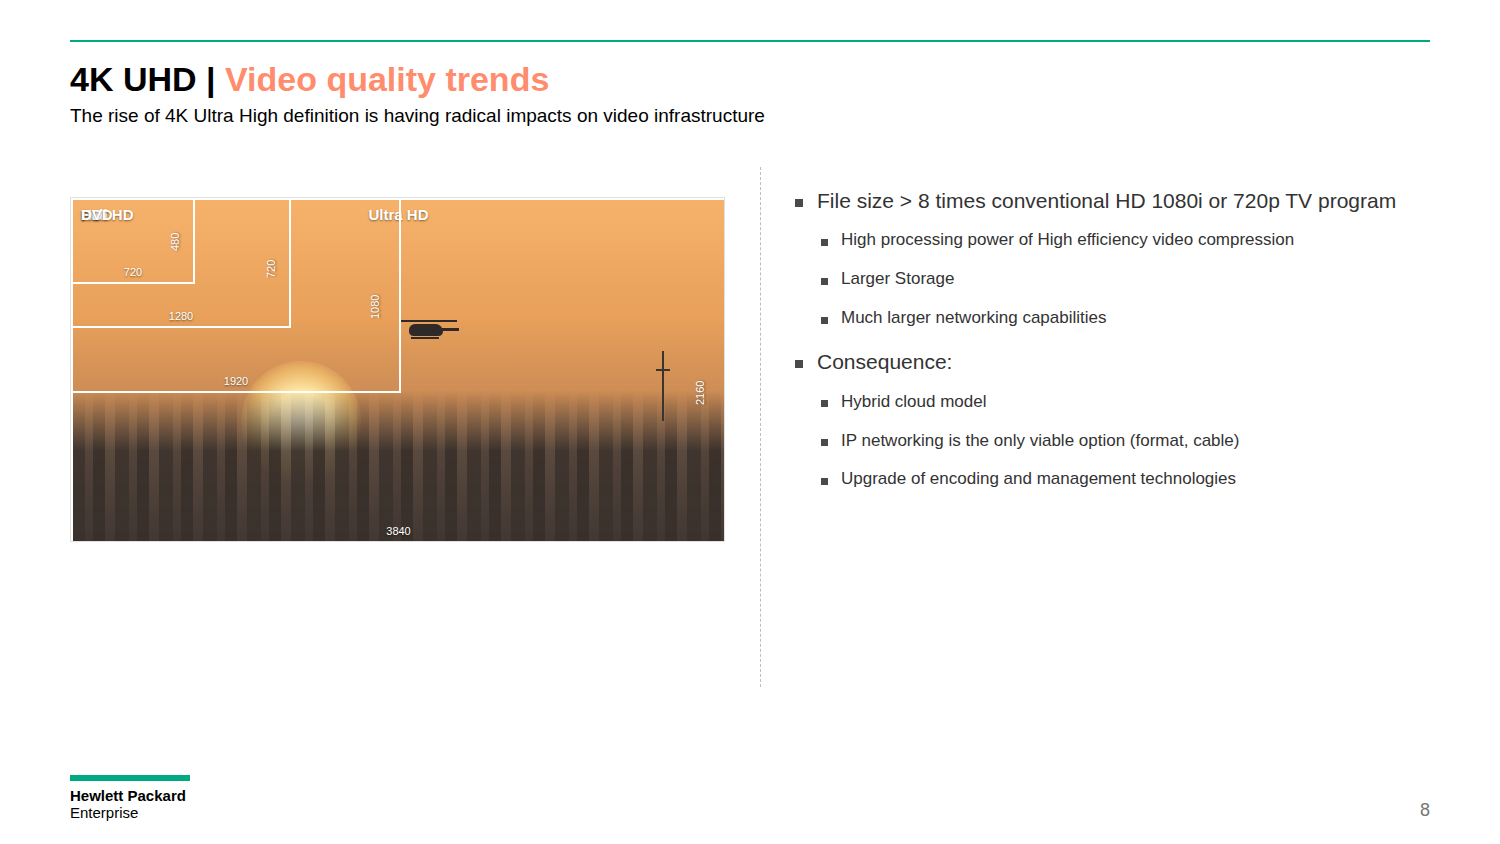4K UHD | Video quality trends
The rise of 4K Ultra High definition is having radical impacts on video infrastructure
Ultra HD
3840
2160
Full HD
1920
1080
HD
1280
720
DVD
720
480
File size > 8 times conventional HD 1080i or 720p TV program
High processing power of High efficiency video compression
Larger Storage
Much larger networking capabilities
Consequence:
Hybrid cloud model
IP networking is the only viable option (format, cable)
Upgrade of encoding and management technologies
Hewlett PackardEnterprise
8